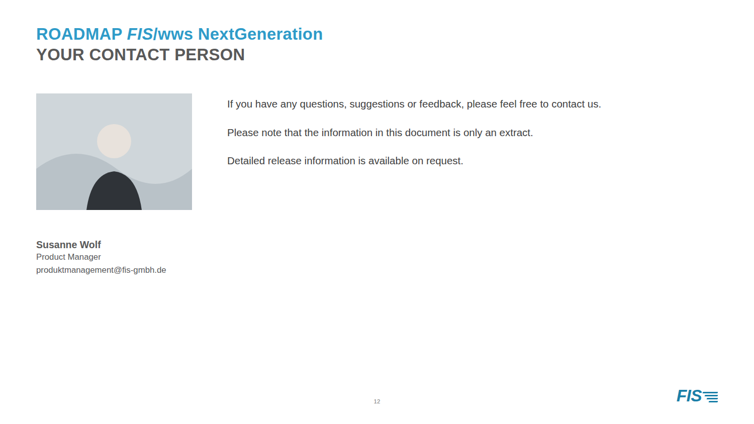ROADMAP FIS/wws NextGeneration
Your Contact Person
Susanne Wolf
Product Manager
produktmanagement@fis-gmbh.de
If you have any questions, suggestions or feedback, please feel free to contact us.
Please note that the information in this document is only an extract.
Detailed release information is available on request.
12
FIS